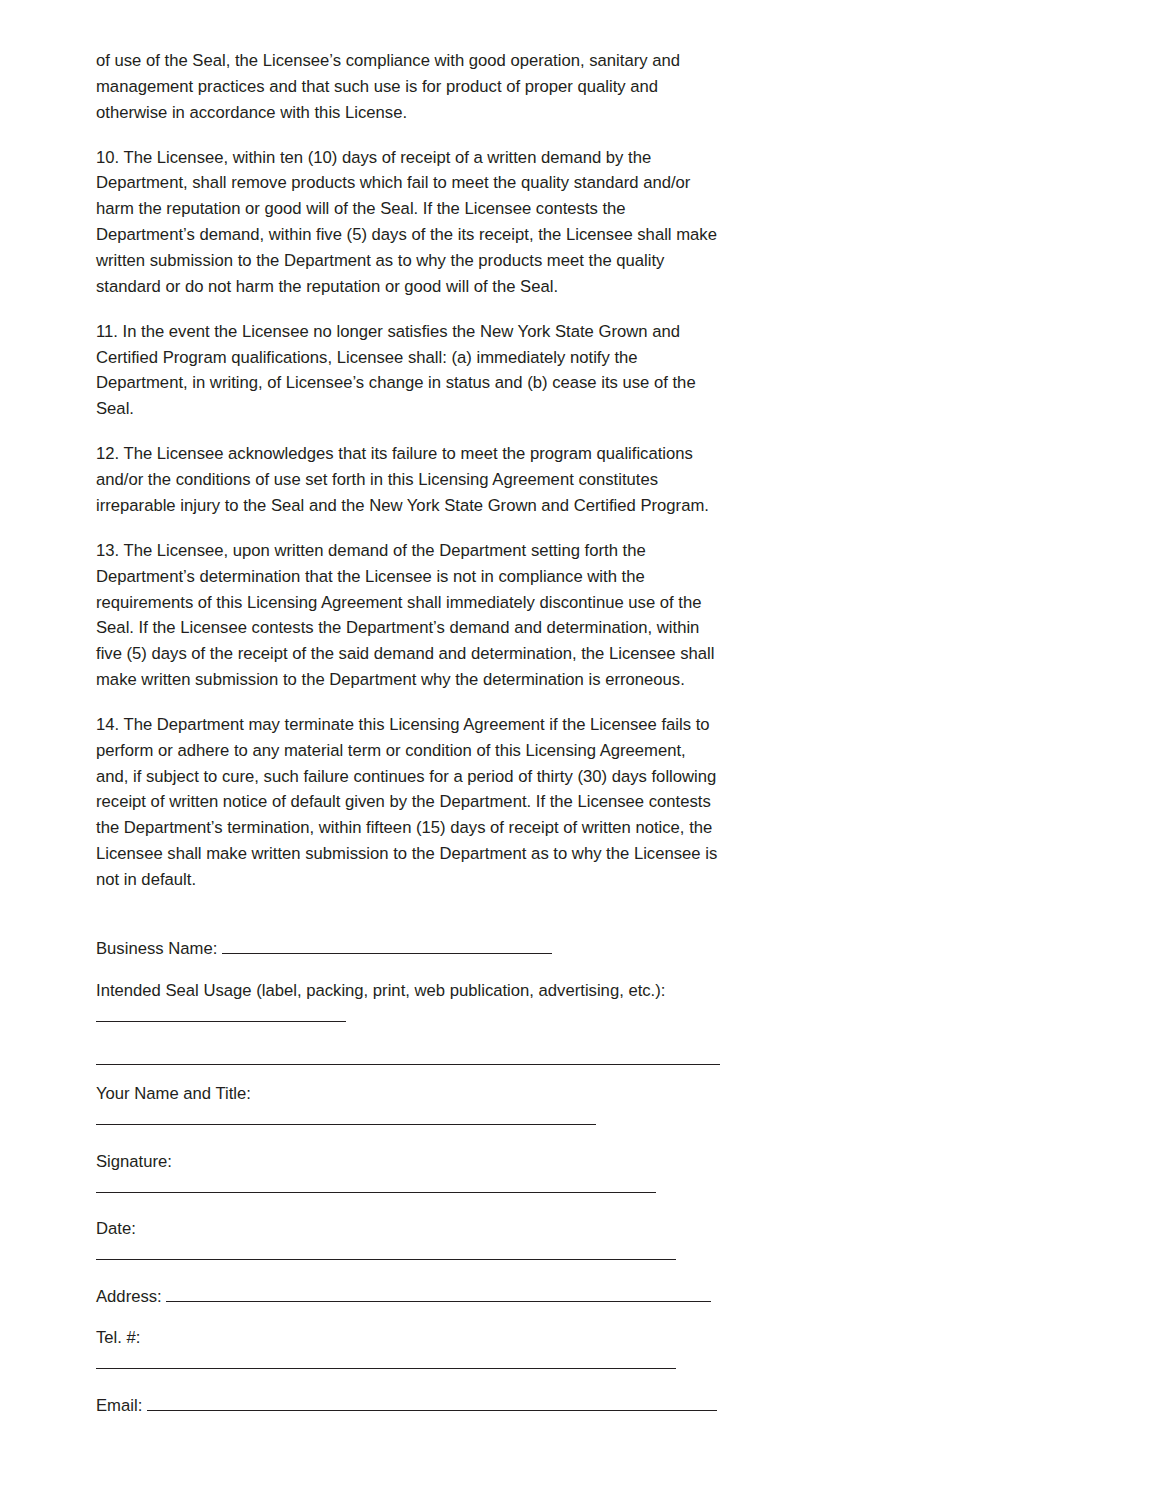of use of the Seal, the Licensee’s compliance with good operation, sanitary and management practices and that such use is for product of proper quality and otherwise in accordance with this License.
10. The Licensee, within ten (10) days of receipt of a written demand by the Department, shall remove products which fail to meet the quality standard and/or harm the reputation or good will of the Seal. If the Licensee contests the Department’s demand, within five (5) days of the its receipt, the Licensee shall make written submission to the Department as to why the products meet the quality standard or do not harm the reputation or good will of the Seal.
11. In the event the Licensee no longer satisfies the New York State Grown and Certified Program qualifications, Licensee shall: (a) immediately notify the Department, in writing, of Licensee’s change in status and (b) cease its use of the Seal.
12. The Licensee acknowledges that its failure to meet the program qualifications and/or the conditions of use set forth in this Licensing Agreement constitutes irreparable injury to the Seal and the New York State Grown and Certified Program.
13. The Licensee, upon written demand of the Department setting forth the Department’s determination that the Licensee is not in compliance with the requirements of this Licensing Agreement shall immediately discontinue use of the Seal. If the Licensee contests the Department’s demand and determination, within five (5) days of the receipt of the said demand and determination, the Licensee shall make written submission to the Department why the determination is erroneous.
14. The Department may terminate this Licensing Agreement if the Licensee fails to perform or adhere to any material term or condition of this Licensing Agreement, and, if subject to cure, such failure continues for a period of thirty (30) days following receipt of written notice of default given by the Department. If the Licensee contests the Department’s termination, within fifteen (15) days of receipt of written notice, the Licensee shall make written submission to the Department as to why the Licensee is not in default.
Business Name:
Intended Seal Usage (label, packing, print, web publication, advertising, etc.):
Your Name and Title:
Signature:
Date:
Address:
Tel. #:
Email: